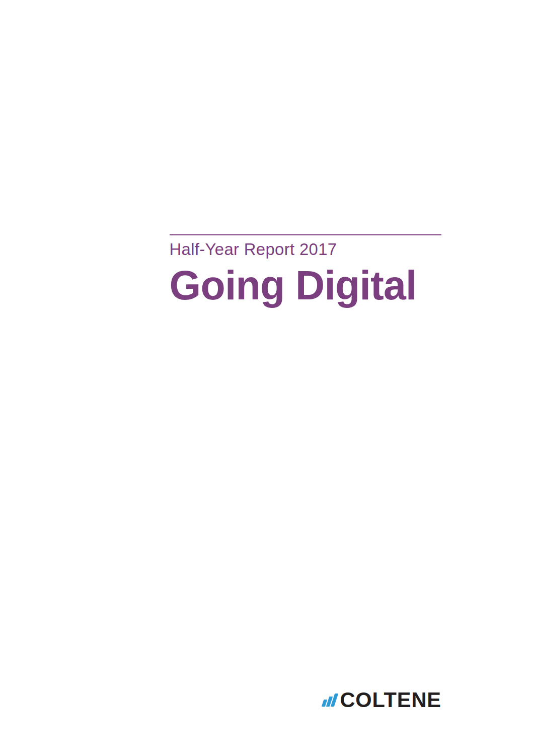Half-Year Report 2017
Going Digital
COLTENE